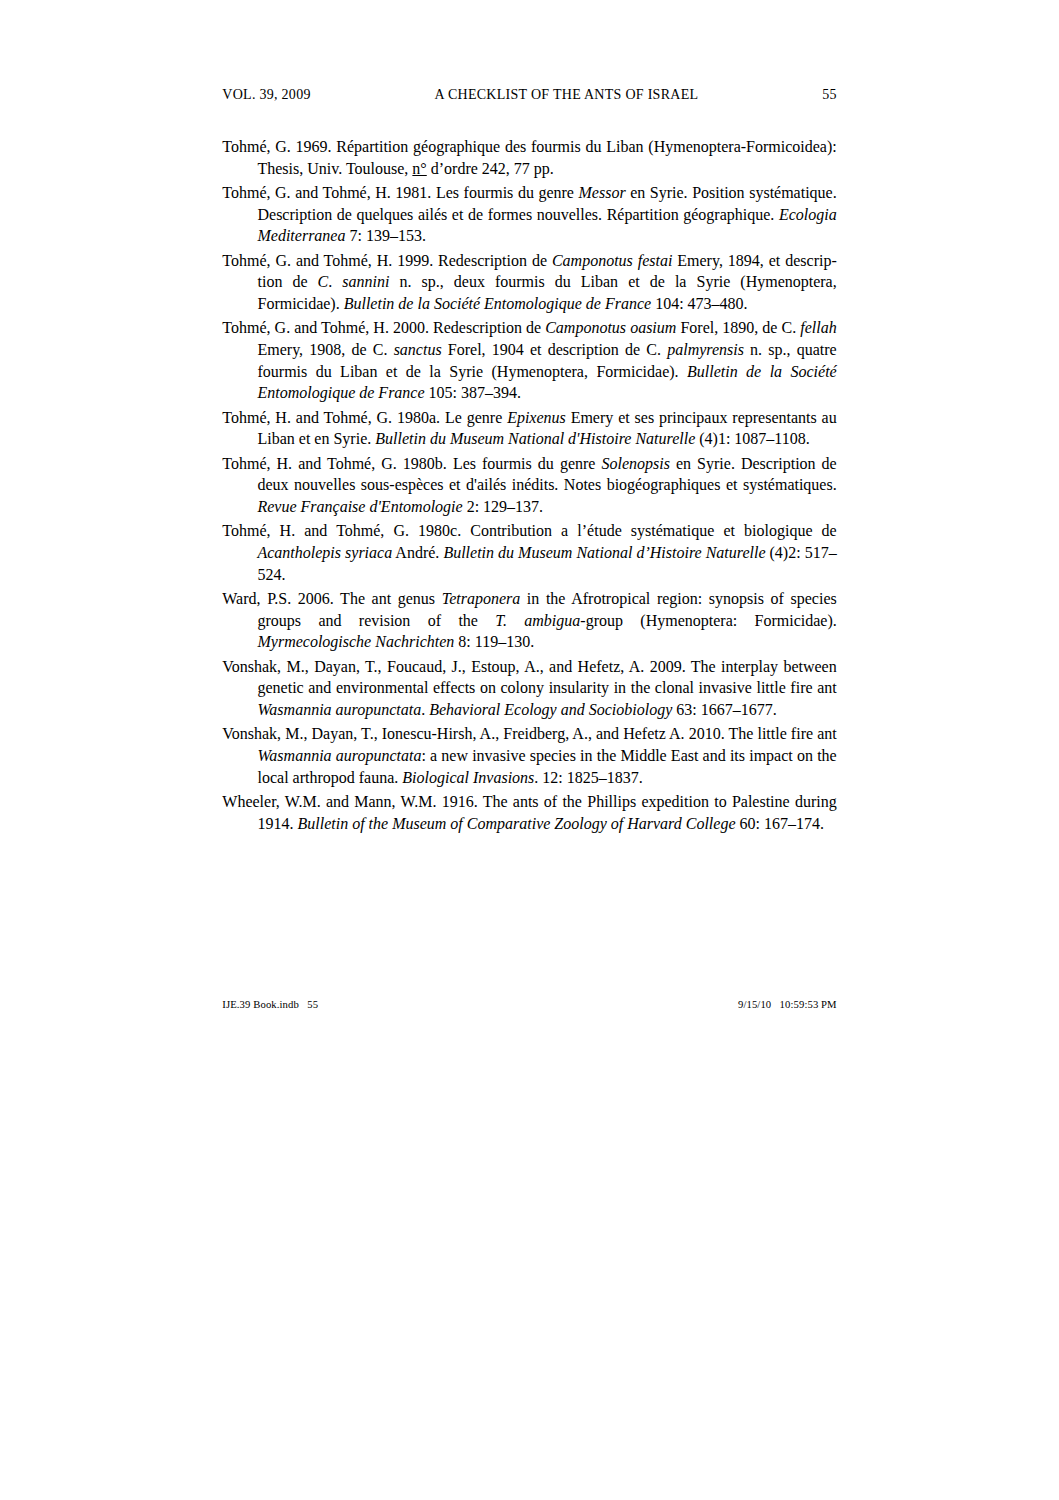VOL. 39, 2009 A CHECKLIST OF THE ANTS OF ISRAEL 55
Tohmé, G. 1969. Répartition géographique des fourmis du Liban (Hymenoptera-Formicoidea): Thesis, Univ. Toulouse, n° d’ordre 242, 77 pp.
Tohmé, G. and Tohmé, H. 1981. Les fourmis du genre Messor en Syrie. Position systématique. Description de quelques ailés et de formes nouvelles. Répartition géographique. Ecologia Mediterranea 7: 139–153.
Tohmé, G. and Tohmé, H. 1999. Redescription de Camponotus festai Emery, 1894, et description de C. sannini n. sp., deux fourmis du Liban et de la Syrie (Hymenoptera, Formicidae). Bulletin de la Société Entomologique de France 104: 473–480.
Tohmé, G. and Tohmé, H. 2000. Redescription de Camponotus oasium Forel, 1890, de C. fellah Emery, 1908, de C. sanctus Forel, 1904 et description de C. palmyrensis n. sp., quatre fourmis du Liban et de la Syrie (Hymenoptera, Formicidae). Bulletin de la Société Entomologique de France 105: 387–394.
Tohmé, H. and Tohmé, G. 1980a. Le genre Epixenus Emery et ses principaux representants au Liban et en Syrie. Bulletin du Museum National d'Histoire Naturelle (4)1: 1087–1108.
Tohmé, H. and Tohmé, G. 1980b. Les fourmis du genre Solenopsis en Syrie. Description de deux nouvelles sous-espèces et d'ailés inédits. Notes biogéographiques et systématiques. Revue Française d'Entomologie 2: 129–137.
Tohmé, H. and Tohmé, G. 1980c. Contribution a l’étude systématique et biologique de Acantholepis syriaca André. Bulletin du Museum National d’Histoire Naturelle (4)2: 517–524.
Ward, P.S. 2006. The ant genus Tetraponera in the Afrotropical region: synopsis of species groups and revision of the T. ambigua-group (Hymenoptera: Formicidae). Myrmecologische Nachrichten 8: 119–130.
Vonshak, M., Dayan, T., Foucaud, J., Estoup, A., and Hefetz, A. 2009. The interplay between genetic and environmental effects on colony insularity in the clonal invasive little fire ant Wasmannia auropunctata. Behavioral Ecology and Sociobiology 63: 1667–1677.
Vonshak, M., Dayan, T., Ionescu-Hirsh, A., Freidberg, A., and Hefetz A. 2010. The little fire ant Wasmannia auropunctata: a new invasive species in the Middle East and its impact on the local arthropod fauna. Biological Invasions. 12: 1825–1837.
Wheeler, W.M. and Mann, W.M. 1916. The ants of the Phillips expedition to Palestine during 1914. Bulletin of the Museum of Comparative Zoology of Harvard College 60: 167–174.
IJE.39 Book.indb 55 9/15/10 10:59:53 PM